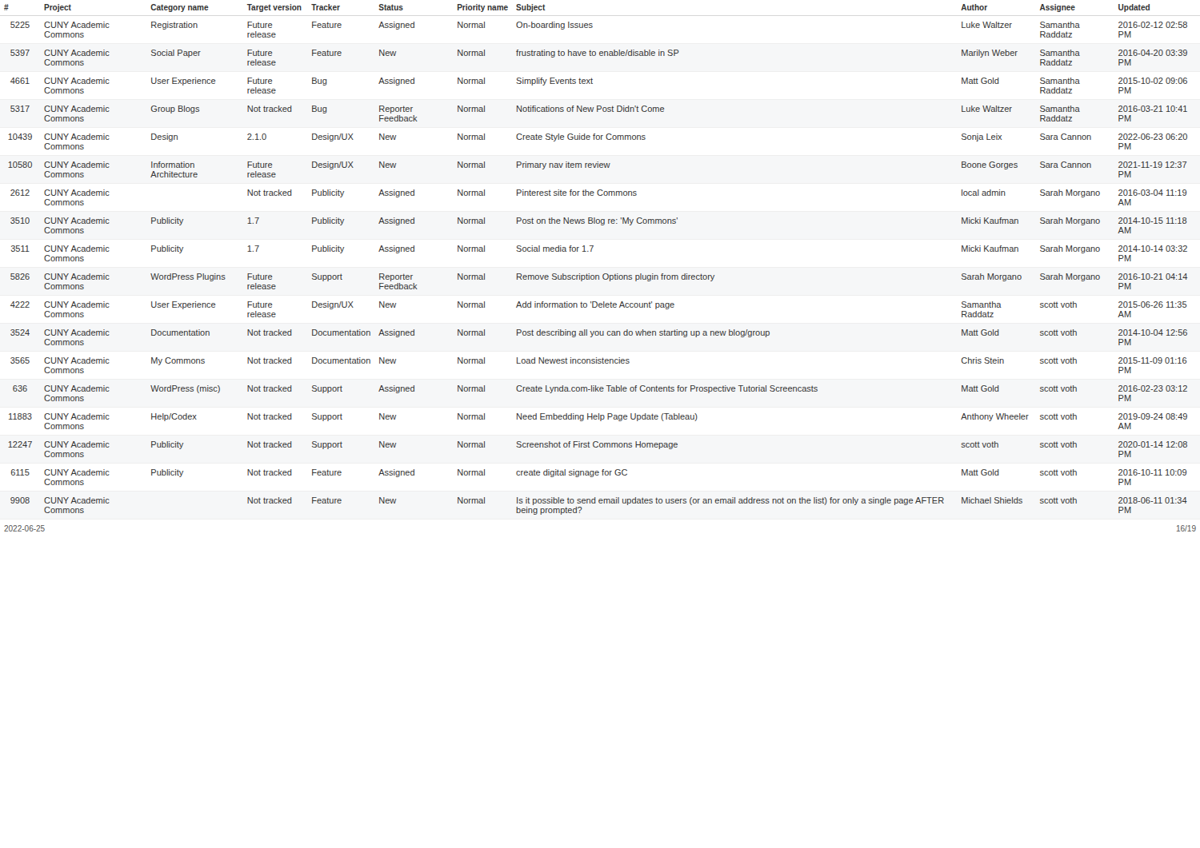| # | Project | Category name | Target version | Tracker | Status | Priority name | Subject | Author | Assignee | Updated |
| --- | --- | --- | --- | --- | --- | --- | --- | --- | --- | --- |
| 5225 | CUNY Academic Commons | Registration | Future release | Feature | Assigned | Normal | On-boarding Issues | Luke Waltzer | Samantha Raddatz | 2016-02-12 02:58 PM |
| 5397 | CUNY Academic Commons | Social Paper | Future release | Feature | New | Normal | frustrating to have to enable/disable in SP | Marilyn Weber | Samantha Raddatz | 2016-04-20 03:39 PM |
| 4661 | CUNY Academic Commons | User Experience | Future release | Bug | Assigned | Normal | Simplify Events text | Matt Gold | Samantha Raddatz | 2015-10-02 09:06 PM |
| 5317 | CUNY Academic Commons | Group Blogs | Not tracked | Bug | Reporter Feedback | Normal | Notifications of New Post Didn't Come | Luke Waltzer | Samantha Raddatz | 2016-03-21 10:41 PM |
| 10439 | CUNY Academic Commons | Design | 2.1.0 | Design/UX | New | Normal | Create Style Guide for Commons | Sonja Leix | Sara Cannon | 2022-06-23 06:20 PM |
| 10580 | CUNY Academic Commons | Information Architecture | Future release | Design/UX | New | Normal | Primary nav item review | Boone Gorges | Sara Cannon | 2021-11-19 12:37 PM |
| 2612 | CUNY Academic Commons | | Not tracked | Publicity | Assigned | Normal | Pinterest site for the Commons | local admin | Sarah Morgano | 2016-03-04 11:19 AM |
| 3510 | CUNY Academic Commons | Publicity | 1.7 | Publicity | Assigned | Normal | Post on the News Blog re: 'My Commons' | Micki Kaufman | Sarah Morgano | 2014-10-15 11:18 AM |
| 3511 | CUNY Academic Commons | Publicity | 1.7 | Publicity | Assigned | Normal | Social media for 1.7 | Micki Kaufman | Sarah Morgano | 2014-10-14 03:32 PM |
| 5826 | CUNY Academic Commons | WordPress Plugins | Future release | Support | Reporter Feedback | Normal | Remove Subscription Options plugin from directory | Sarah Morgano | Sarah Morgano | 2016-10-21 04:14 PM |
| 4222 | CUNY Academic Commons | User Experience | Future release | Design/UX | New | Normal | Add information to 'Delete Account' page | Samantha Raddatz | scott voth | 2015-06-26 11:35 AM |
| 3524 | CUNY Academic Commons | Documentation | Not tracked | Documentation | Assigned | Normal | Post describing all you can do when starting up a new blog/group | Matt Gold | scott voth | 2014-10-04 12:56 PM |
| 3565 | CUNY Academic Commons | My Commons | Not tracked | Documentation | New | Normal | Load Newest inconsistencies | Chris Stein | scott voth | 2015-11-09 01:16 PM |
| 636 | CUNY Academic Commons | WordPress (misc) | Not tracked | Support | Assigned | Normal | Create Lynda.com-like Table of Contents for Prospective Tutorial Screencasts | Matt Gold | scott voth | 2016-02-23 03:12 PM |
| 11883 | CUNY Academic Commons | Help/Codex | Not tracked | Support | New | Normal | Need Embedding Help Page Update (Tableau) | Anthony Wheeler | scott voth | 2019-09-24 08:49 AM |
| 12247 | CUNY Academic Commons | Publicity | Not tracked | Support | New | Normal | Screenshot of First Commons Homepage | scott voth | scott voth | 2020-01-14 12:08 PM |
| 6115 | CUNY Academic Commons | Publicity | Not tracked | Feature | Assigned | Normal | create digital signage for GC | Matt Gold | scott voth | 2016-10-11 10:09 PM |
| 9908 | CUNY Academic Commons | | Not tracked | Feature | New | Normal | Is it possible to send email updates to users (or an email address not on the list) for only a single page AFTER being prompted? | Michael Shields | scott voth | 2018-06-11 01:34 PM |
2022-06-25 16/19